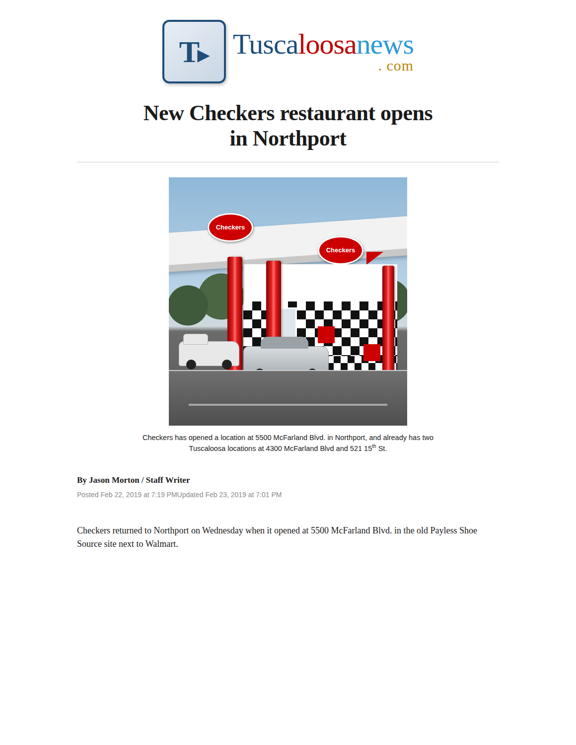T▸
Tusca loosa news
. com
New Checkers restaurant opens
in Northport
Checkers
Checkers
Checkers has opened a location at 5500 McFarland Blvd. in Northport, and already has two
Tuscaloosa locations at 4300 McFarland Blvd and 521 15th St.
By Jason Morton / Staff Writer
Posted Feb 22, 2019 at 7:19 PMUpdated Feb 23, 2019 at 7:01 PM
Checkers returned to Northport on Wednesday when it opened at 5500 McFarland Blvd. in the old Payless Shoe Source site next to Walmart.